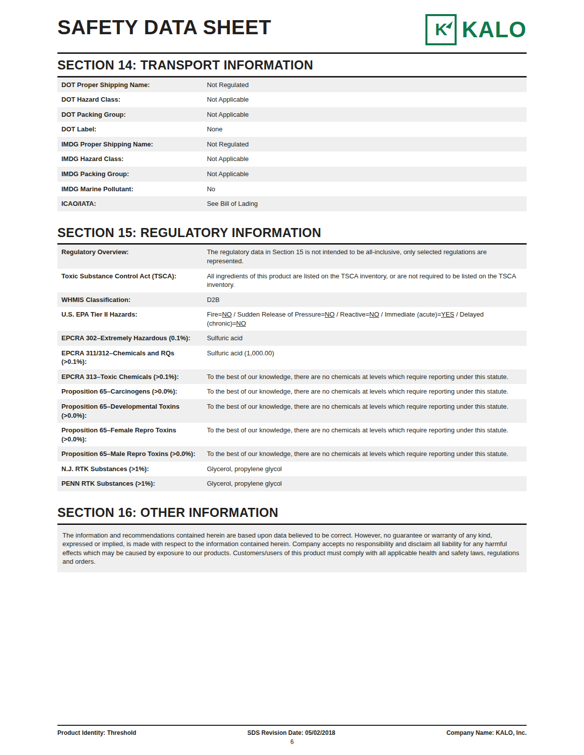Safety Data Sheet
K
KALO
Section 14: Transport Information
| DOT Proper Shipping Name: | Not Regulated |
| DOT Hazard Class: | Not Applicable |
| DOT Packing Group: | Not Applicable |
| DOT Label: | None |
| IMDG Proper Shipping Name: | Not Regulated |
| IMDG Hazard Class: | Not Applicable |
| IMDG Packing Group: | Not Applicable |
| IMDG Marine Pollutant: | No |
| ICAO/IATA: | See Bill of Lading |
Section 15: Regulatory Information
| Regulatory Overview: | The regulatory data in Section 15 is not intended to be all-inclusive, only selected regulations are represented. |
| Toxic Substance Control Act (TSCA): | All ingredients of this product are listed on the TSCA inventory, or are not required to be listed on the TSCA inventory. |
| WHMIS Classification: | D2B |
| U.S. EPA Tier II Hazards: | Fire= NO / Sudden Release of Pressure= NO / Reactive= NO / Immediate (acute)= YES / Delayed (chronic)= NO |
| EPCRA 302–Extremely Hazardous (0.1%): | Sulfuric acid |
| EPCRA 311/312–Chemicals and RQs (>0.1%): | Sulfuric acid (1,000.00) |
| EPCRA 313–Toxic Chemicals (>0.1%): | To the best of our knowledge, there are no chemicals at levels which require reporting under this statute. |
| Proposition 65–Carcinogens (>0.0%): | To the best of our knowledge, there are no chemicals at levels which require reporting under this statute. |
| Proposition 65–Developmental Toxins (>0.0%): | To the best of our knowledge, there are no chemicals at levels which require reporting under this statute. |
| Proposition 65–Female Repro Toxins (>0.0%): | To the best of our knowledge, there are no chemicals at levels which require reporting under this statute. |
| Proposition 65–Male Repro Toxins (>0.0%): | To the best of our knowledge, there are no chemicals at levels which require reporting under this statute. |
| N.J. RTK Substances (>1%): | Glycerol, propylene glycol |
| PENN RTK Substances (>1%): | Glycerol, propylene glycol |
Section 16: Other Information
The information and recommendations contained herein are based upon data believed to be correct. However, no guarantee or warranty of any kind, expressed or implied, is made with respect to the information contained herein. Company accepts no responsibility and disclaim all liability for any harmful effects which may be caused by exposure to our products. Customers/users of this product must comply with all applicable health and safety laws, regulations and orders.
Product Identity: Threshold SDS Revision Date: 05/02/2018 Company Name: KALO, Inc.
6